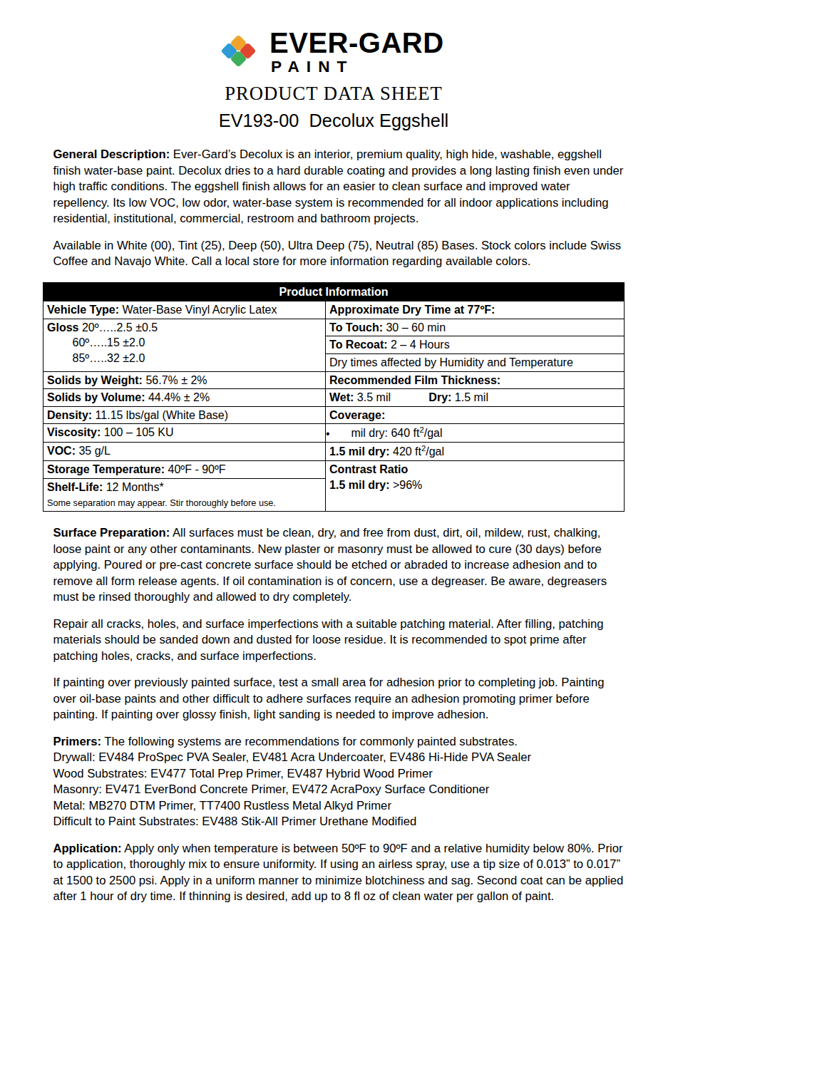EVER-GARD PAINT
PRODUCT DATA SHEET
EV193-00 Decolux Eggshell
General Description: Ever-Gard’s Decolux is an interior, premium quality, high hide, washable, eggshell finish water-base paint. Decolux dries to a hard durable coating and provides a long lasting finish even under high traffic conditions. The eggshell finish allows for an easier to clean surface and improved water repellency. Its low VOC, low odor, water-base system is recommended for all indoor applications including residential, institutional, commercial, restroom and bathroom projects.
Available in White (00), Tint (25), Deep (50), Ultra Deep (75), Neutral (85) Bases. Stock colors include Swiss Coffee and Navajo White. Call a local store for more information regarding available colors.
| Product Information |
| --- |
| Vehicle Type: Water-Base Vinyl Acrylic Latex | Approximate Dry Time at 77ºF: |
| Gloss 20º…..2.5 ±0.5 60º…..15 ±2.0 85º…..32 ±2.0 | To Touch: 30 – 60 min |
| To Recoat: 2 – 4 Hours |
| Dry times affected by Humidity and Temperature |
| Solids by Weight: 56.7% ± 2% | Recommended Film Thickness: |
| Solids by Volume: 44.4% ± 2% | Wet: 3.5 mil Dry: 1.5 mil |
| Density: 11.15 lbs/gal (White Base) | Coverage: |
| Viscosity: 100 – 105 KU | • mil dry: 640 ft 2 /gal |
| VOC: 35 g/L | 1.5 mil dry: 420 ft 2 /gal |
| Storage Temperature: 40ºF - 90ºF | Contrast Ratio 1.5 mil dry: >96% |
| Shelf-Life: 12 Months* Some separation may appear. Stir thoroughly before use. |
Surface Preparation: All surfaces must be clean, dry, and free from dust, dirt, oil, mildew, rust, chalking, loose paint or any other contaminants. New plaster or masonry must be allowed to cure (30 days) before applying. Poured or pre-cast concrete surface should be etched or abraded to increase adhesion and to remove all form release agents. If oil contamination is of concern, use a degreaser. Be aware, degreasers must be rinsed thoroughly and allowed to dry completely.
Repair all cracks, holes, and surface imperfections with a suitable patching material. After filling, patching materials should be sanded down and dusted for loose residue. It is recommended to spot prime after patching holes, cracks, and surface imperfections.
If painting over previously painted surface, test a small area for adhesion prior to completing job. Painting over oil-base paints and other difficult to adhere surfaces require an adhesion promoting primer before painting. If painting over glossy finish, light sanding is needed to improve adhesion.
Primers: The following systems are recommendations for commonly painted substrates.
Drywall: EV484 ProSpec PVA Sealer, EV481 Acra Undercoater, EV486 Hi-Hide PVA Sealer
Wood Substrates: EV477 Total Prep Primer, EV487 Hybrid Wood Primer
Masonry: EV471 EverBond Concrete Primer, EV472 AcraPoxy Surface Conditioner
Metal: MB270 DTM Primer, TT7400 Rustless Metal Alkyd Primer
Difficult to Paint Substrates: EV488 Stik-All Primer Urethane Modified
Application: Apply only when temperature is between 50ºF to 90ºF and a relative humidity below 80%. Prior to application, thoroughly mix to ensure uniformity. If using an airless spray, use a tip size of 0.013” to 0.017” at 1500 to 2500 psi. Apply in a uniform manner to minimize blotchiness and sag. Second coat can be applied after 1 hour of dry time. If thinning is desired, add up to 8 fl oz of clean water per gallon of paint.